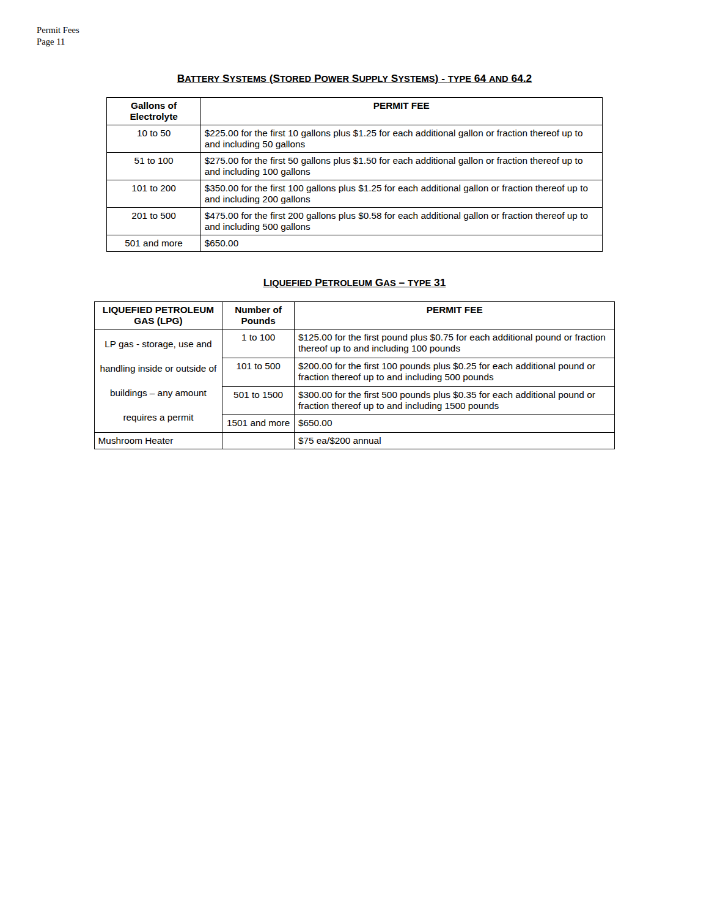Permit Fees
Page 11
BATTERY SYSTEMS (STORED POWER SUPPLY SYSTEMS) - TYPE 64 AND 64.2
| Gallons of Electrolyte | PERMIT FEE |
| --- | --- |
| 10 to 50 | $225.00 for the first 10 gallons plus $1.25 for each additional gallon or fraction thereof up to and including 50 gallons |
| 51 to 100 | $275.00 for the first 50 gallons plus $1.50 for each additional gallon or fraction thereof up to and including 100 gallons |
| 101 to 200 | $350.00 for the first 100 gallons plus $1.25 for each additional gallon or fraction thereof up to and including 200 gallons |
| 201 to 500 | $475.00 for the first 200 gallons plus $0.58 for each additional gallon or fraction thereof up to and including 500 gallons |
| 501 and more | $650.00 |
LIQUEFIED PETROLEUM GAS – TYPE 31
| LIQUEFIED PETROLEUM GAS (LPG) | Number of Pounds | PERMIT FEE |
| --- | --- | --- |
| LP gas - storage, use and handling inside or outside of buildings – any amount requires a permit | 1 to 100 | $125.00 for the first pound plus $0.75 for each additional pound or fraction thereof up to and including 100 pounds |
| 101 to 500 | $200.00 for the first 100 pounds plus $0.25 for each additional pound or fraction thereof up to and including 500 pounds |
| 501 to 1500 | $300.00 for the first 500 pounds plus $0.35 for each additional pound or fraction thereof up to and including 1500 pounds |
| 1501 and more | $650.00 |
| Mushroom Heater | | $75 ea/$200 annual |